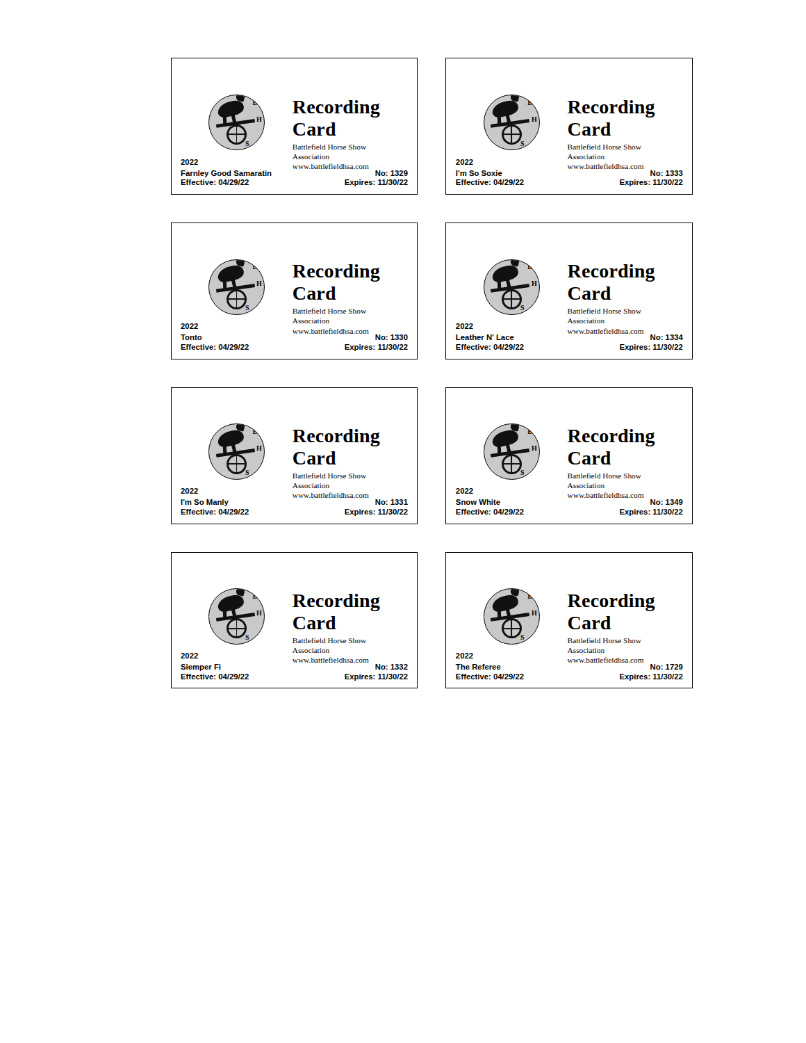| B H S A Recording Card Battlefield Horse Show Association www.battlefieldhsa.com 2022 / Farnley Good Samaratin / No: 1329 / / Effective: 04/29/22 / Expires: 11/30/22 / | B H S A Recording Card Battlefield Horse Show Association www.battlefieldhsa.com 2022 / I'm So Soxie / No: 1333 / / Effective: 04/29/22 / Expires: 11/30/22 / |
| B H S A Recording Card Battlefield Horse Show Association www.battlefieldhsa.com 2022 / Tonto / No: 1330 / / Effective: 04/29/22 / Expires: 11/30/22 / | B H S A Recording Card Battlefield Horse Show Association www.battlefieldhsa.com 2022 / Leather N' Lace / No: 1334 / / Effective: 04/29/22 / Expires: 11/30/22 / |
| B H S A Recording Card Battlefield Horse Show Association www.battlefieldhsa.com 2022 / I'm So Manly / No: 1331 / / Effective: 04/29/22 / Expires: 11/30/22 / | B H S A Recording Card Battlefield Horse Show Association www.battlefieldhsa.com 2022 / Snow White / No: 1349 / / Effective: 04/29/22 / Expires: 11/30/22 / |
| B H S A Recording Card Battlefield Horse Show Association www.battlefieldhsa.com 2022 / Siemper Fi / No: 1332 / / Effective: 04/29/22 / Expires: 11/30/22 / | B H S A Recording Card Battlefield Horse Show Association www.battlefieldhsa.com 2022 / The Referee / No: 1729 / / Effective: 04/29/22 / Expires: 11/30/22 / |